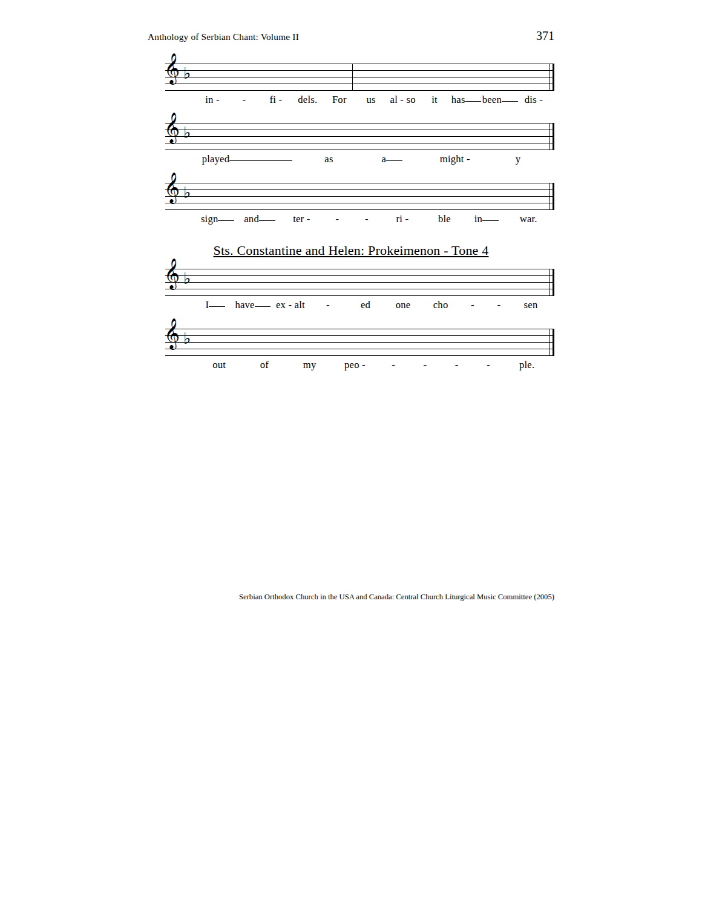Anthology of Serbian Chant: Volume II
371
𝄞
♭
in - - fi - dels. For us al - so it has been dis -
𝄞
♭
played as a might - y
𝄞
♭
sign and ter - - - ri - ble in war.
Sts. Constantine and Helen: Prokeimenon - Tone 4
𝄞
♭
I have ex - alt - ed one cho - - sen
𝄞
♭
out of my peo - - - - - ple.
Serbian Orthodox Church in the USA and Canada: Central Church Liturgical Music Committee (2005)